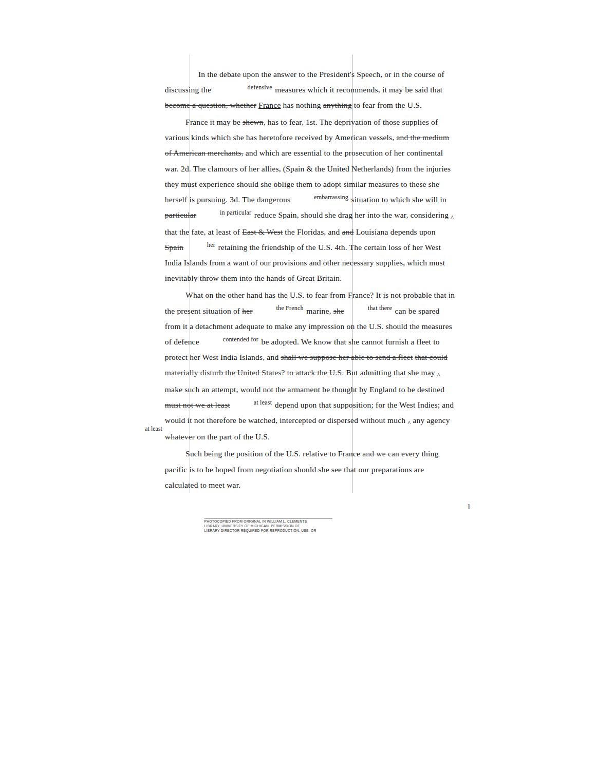In the debate upon the answer to the President's Speech, or in the course of discussing the defensive measures which it recommends, it may be said that become a question, whether France has nothing anything to fear from the U.S.
France it may be shewn, has to fear, 1st. The deprivation of those supplies of various kinds which she has heretofore received by American vessels, and the medium of American merchants, and which are essential to the prosecution of her continental war. 2d. The clamours of her allies, (Spain & the United Netherlands) from the injuries they must experience should she oblige them to adopt similar measures to these she herself is pursuing. 3d. The dangerous embarrassing situation to which she will in particular in particular reduce Spain, should she drag her into the war, considering ^ that the fate, at least of East & West the Floridas, and and Louisiana depends upon Spain her retaining the friendship of the U.S. 4th. The certain loss of her West India Islands from a want of our provisions and other necessary supplies, which must inevitably throw them into the hands of Great Britain.
What on the other hand has the U.S. to fear from France? It is not probable that in the present situation of her the French marine, she that there can be spared from it a detachment adequate to make any impression on the U.S. should the measures of defence contended for be adopted. We know that she cannot furnish a fleet to protect her West India Islands, and shall we suppose her able to send a fleet that could materially disturb the United States? to attack the U.S. But admitting that she may ^ make such an attempt, would not the armament be thought by England to be destined at least must not we at least at least depend upon that supposition; for the West Indies; and would it not therefore be watched, intercepted or dispersed without much ^ any agency whatever on the part of the U.S.
Such being the position of the U.S. relative to France and we can every thing pacific is to be hoped from negotiation should she see that our preparations are calculated to meet war.
1
Photocopied from original in William L. Clements
Library, University of Michigan. Permission of
Library Director required for reproduction, use, or